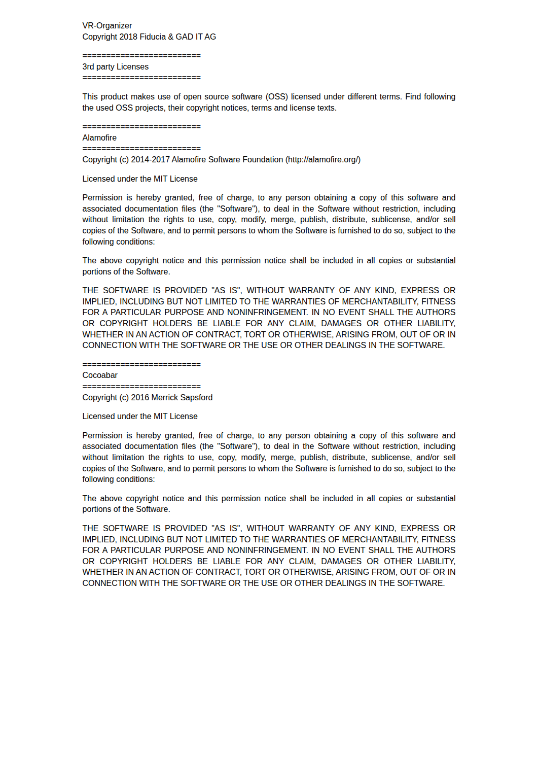VR-Organizer
Copyright 2018 Fiducia & GAD IT AG
=========================
3rd party Licenses
=========================
This product makes use of open source software (OSS) licensed under different terms. Find following the used OSS projects, their copyright notices, terms and license texts.
=========================
Alamofire
=========================
Copyright (c) 2014-2017 Alamofire Software Foundation (http://alamofire.org/)
Licensed under the MIT License
Permission is hereby granted, free of charge, to any person obtaining a copy of this software and associated documentation files (the "Software"), to deal in the Software without restriction, including without limitation the rights to use, copy, modify, merge, publish, distribute, sublicense, and/or sell copies of the Software, and to permit persons to whom the Software is furnished to do so, subject to the following conditions:
The above copyright notice and this permission notice shall be included in all copies or substantial portions of the Software.
THE SOFTWARE IS PROVIDED "AS IS", WITHOUT WARRANTY OF ANY KIND, EXPRESS OR IMPLIED, INCLUDING BUT NOT LIMITED TO THE WARRANTIES OF MERCHANTABILITY, FITNESS FOR A PARTICULAR PURPOSE AND NONINFRINGEMENT. IN NO EVENT SHALL THE AUTHORS OR COPYRIGHT HOLDERS BE LIABLE FOR ANY CLAIM, DAMAGES OR OTHER LIABILITY, WHETHER IN AN ACTION OF CONTRACT, TORT OR OTHERWISE, ARISING FROM, OUT OF OR IN CONNECTION WITH THE SOFTWARE OR THE USE OR OTHER DEALINGS IN THE SOFTWARE.
=========================
Cocoabar
=========================
Copyright (c) 2016 Merrick Sapsford
Licensed under the MIT License
Permission is hereby granted, free of charge, to any person obtaining a copy of this software and associated documentation files (the "Software"), to deal in the Software without restriction, including without limitation the rights to use, copy, modify, merge, publish, distribute, sublicense, and/or sell copies of the Software, and to permit persons to whom the Software is furnished to do so, subject to the following conditions:
The above copyright notice and this permission notice shall be included in all copies or substantial portions of the Software.
THE SOFTWARE IS PROVIDED "AS IS", WITHOUT WARRANTY OF ANY KIND, EXPRESS OR IMPLIED, INCLUDING BUT NOT LIMITED TO THE WARRANTIES OF MERCHANTABILITY, FITNESS FOR A PARTICULAR PURPOSE AND NONINFRINGEMENT. IN NO EVENT SHALL THE AUTHORS OR COPYRIGHT HOLDERS BE LIABLE FOR ANY CLAIM, DAMAGES OR OTHER LIABILITY, WHETHER IN AN ACTION OF CONTRACT, TORT OR OTHERWISE, ARISING FROM, OUT OF OR IN CONNECTION WITH THE SOFTWARE OR THE USE OR OTHER DEALINGS IN THE SOFTWARE.